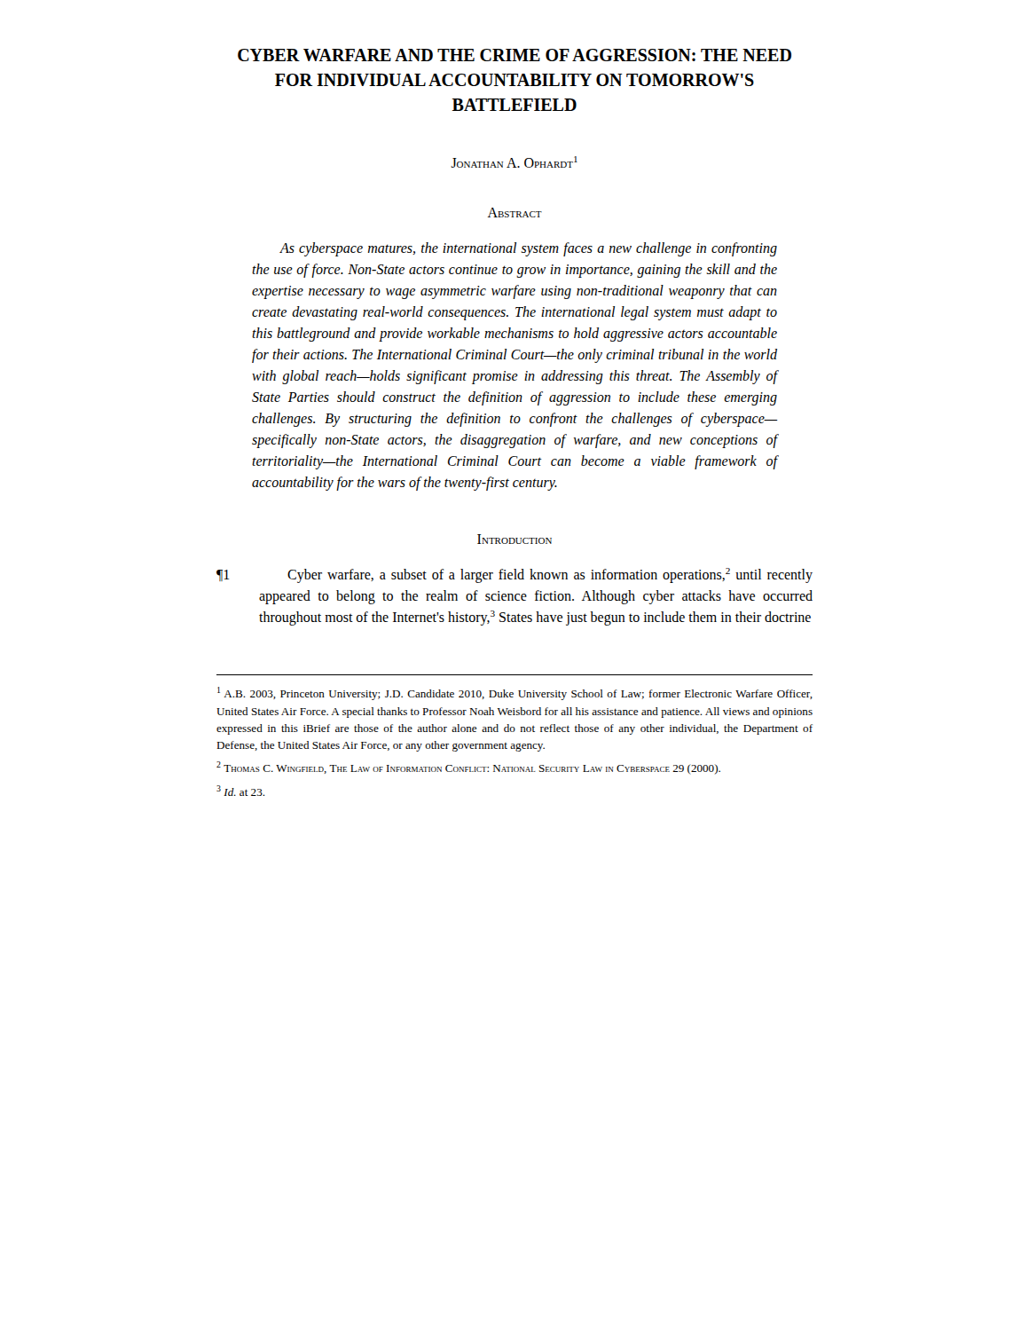Cyber Warfare and the Crime of Aggression: The Need for Individual Accountability on Tomorrow's Battlefield
Jonathan A. Ophardt1
Abstract
As cyberspace matures, the international system faces a new challenge in confronting the use of force. Non-State actors continue to grow in importance, gaining the skill and the expertise necessary to wage asymmetric warfare using non-traditional weaponry that can create devastating real-world consequences. The international legal system must adapt to this battleground and provide workable mechanisms to hold aggressive actors accountable for their actions. The International Criminal Court—the only criminal tribunal in the world with global reach—holds significant promise in addressing this threat. The Assembly of State Parties should construct the definition of aggression to include these emerging challenges. By structuring the definition to confront the challenges of cyberspace—specifically non-State actors, the disaggregation of warfare, and new conceptions of territoriality—the International Criminal Court can become a viable framework of accountability for the wars of the twenty-first century.
Introduction
¶1 Cyber warfare, a subset of a larger field known as information operations,2 until recently appeared to belong to the realm of science fiction. Although cyber attacks have occurred throughout most of the Internet's history,3 States have just begun to include them in their doctrine
A.B. 2003, Princeton University; J.D. Candidate 2010, Duke University School of Law; former Electronic Warfare Officer, United States Air Force. A special thanks to Professor Noah Weisbord for all his assistance and patience. All views and opinions expressed in this iBrief are those of the author alone and do not reflect those of any other individual, the Department of Defense, the United States Air Force, or any other government agency.
Thomas C. Wingfield, The Law of Information Conflict: National Security Law in Cyberspace 29 (2000).
Id. at 23.